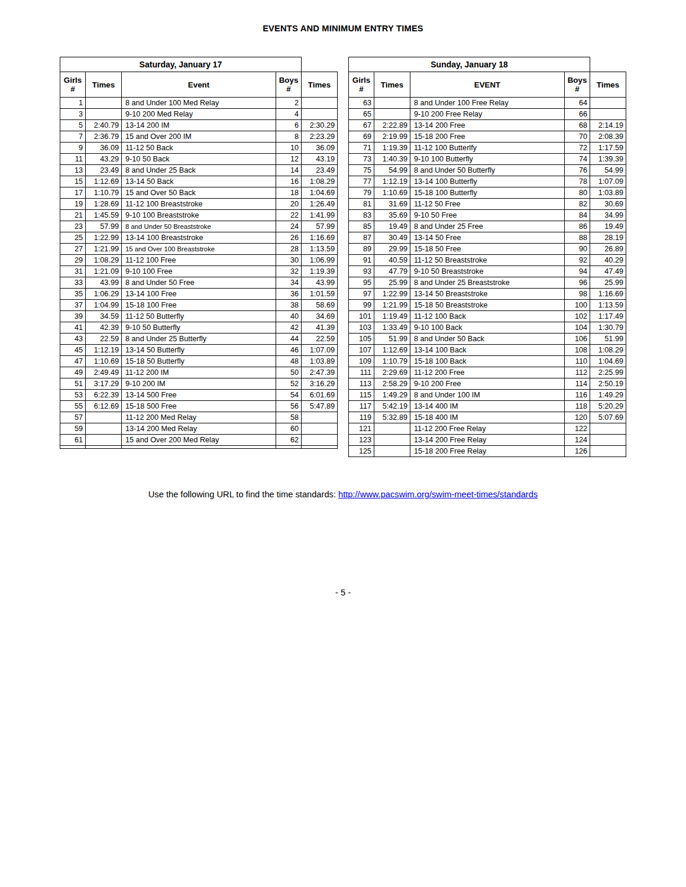EVENTS AND MINIMUM ENTRY TIMES
| Saturday, January 17 | |
| --- | --- |
| Girls # | Times | Event | Boys # | Times |
| 1 | | 8 and Under 100 Med Relay | 2 | |
| 3 | | 9-10 200 Med Relay | 4 | |
| 5 | 2:40.79 | 13-14 200 IM | 6 | 2:30.29 |
| 7 | 2:36.79 | 15 and Over 200 IM | 8 | 2:23.29 |
| 9 | 36.09 | 11-12 50 Back | 10 | 36.09 |
| 11 | 43.29 | 9-10 50 Back | 12 | 43.19 |
| 13 | 23.49 | 8 and Under 25 Back | 14 | 23.49 |
| 15 | 1:12.69 | 13-14 50 Back | 16 | 1:08.29 |
| 17 | 1:10.79 | 15 and Over 50 Back | 18 | 1:04.69 |
| 19 | 1:28.69 | 11-12 100 Breaststroke | 20 | 1:26.49 |
| 21 | 1:45.59 | 9-10 100 Breaststroke | 22 | 1:41.99 |
| 23 | 57.99 | 8 and Under 50 Breaststroke | 24 | 57.99 |
| 25 | 1:22.99 | 13-14 100 Breaststroke | 26 | 1:16.69 |
| 27 | 1:21.99 | 15 and Over 100 Breaststroke | 28 | 1:13.59 |
| 29 | 1:08.29 | 11-12 100 Free | 30 | 1:06.99 |
| 31 | 1:21.09 | 9-10 100 Free | 32 | 1:19.39 |
| 33 | 43.99 | 8 and Under 50 Free | 34 | 43.99 |
| 35 | 1:06.29 | 13-14 100 Free | 36 | 1:01.59 |
| 37 | 1:04.99 | 15-18 100 Free | 38 | 58.69 |
| 39 | 34.59 | 11-12 50 Butterfly | 40 | 34.69 |
| 41 | 42.39 | 9-10 50 Butterfly | 42 | 41.39 |
| 43 | 22.59 | 8 and Under 25 Butterfly | 44 | 22.59 |
| 45 | 1:12.19 | 13-14 50 Butterfly | 46 | 1:07.09 |
| 47 | 1:10.69 | 15-18 50 Butterfly | 48 | 1:03.89 |
| 49 | 2:49.49 | 11-12 200 IM | 50 | 2:47.39 |
| 51 | 3:17.29 | 9-10 200 IM | 52 | 3:16.29 |
| 53 | 6:22.39 | 13-14 500 Free | 54 | 6:01.69 |
| 55 | 6:12.69 | 15-18 500 Free | 56 | 5:47.89 |
| 57 | | 11-12 200 Med Relay | 58 | |
| 59 | | 13-14 200 Med Relay | 60 | |
| 61 | | 15 and Over 200 Med Relay | 62 | |
| Sunday, January 18 | |
| --- | --- |
| Girls # | Times | EVENT | Boys # | Times |
| 63 | | 8 and Under 100 Free Relay | 64 | |
| 65 | | 9-10 200 Free Relay | 66 | |
| 67 | 2:22.89 | 13-14 200 Free | 68 | 2:14.19 |
| 69 | 2:19.99 | 15-18 200 Free | 70 | 2:08.39 |
| 71 | 1:19.39 | 11-12 100 Butterlfy | 72 | 1:17.59 |
| 73 | 1:40.39 | 9-10 100 Butterfly | 74 | 1:39.39 |
| 75 | 54.99 | 8 and Under 50 Butterfly | 76 | 54.99 |
| 77 | 1:12.19 | 13-14 100 Butterfly | 78 | 1:07.09 |
| 79 | 1:10.69 | 15-18 100 Butterfly | 80 | 1:03.89 |
| 81 | 31.69 | 11-12 50 Free | 82 | 30.69 |
| 83 | 35.69 | 9-10 50 Free | 84 | 34.99 |
| 85 | 19.49 | 8 and Under 25 Free | 86 | 19.49 |
| 87 | 30.49 | 13-14 50 Free | 88 | 28.19 |
| 89 | 29.99 | 15-18 50 Free | 90 | 26.89 |
| 91 | 40.59 | 11-12 50 Breaststroke | 92 | 40.29 |
| 93 | 47.79 | 9-10 50 Breaststroke | 94 | 47.49 |
| 95 | 25.99 | 8 and Under 25 Breaststroke | 96 | 25.99 |
| 97 | 1:22.99 | 13-14 50 Breaststroke | 98 | 1:16.69 |
| 99 | 1:21.99 | 15-18 50 Breaststroke | 100 | 1:13.59 |
| 101 | 1:19.49 | 11-12 100 Back | 102 | 1:17.49 |
| 103 | 1:33.49 | 9-10 100 Back | 104 | 1:30.79 |
| 105 | 51.99 | 8 and Under 50 Back | 106 | 51.99 |
| 107 | 1:12.69 | 13-14 100 Back | 108 | 1:08.29 |
| 109 | 1:10.79 | 15-18 100 Back | 110 | 1:04.69 |
| 111 | 2:29.69 | 11-12 200 Free | 112 | 2:25.99 |
| 113 | 2:58.29 | 9-10 200 Free | 114 | 2:50.19 |
| 115 | 1:49.29 | 8 and Under 100 IM | 116 | 1:49.29 |
| 117 | 5:42.19 | 13-14 400 IM | 118 | 5:20.29 |
| 119 | 5:32.89 | 15-18 400 IM | 120 | 5:07.69 |
| 121 | | 11-12 200 Free Relay | 122 | |
| 123 | | 13-14 200 Free Relay | 124 | |
| 125 | | 15-18 200 Free Relay | 126 | |
Use the following URL to find the time standards: http://www.pacswim.org/swim-meet-times/standards
- 5 -